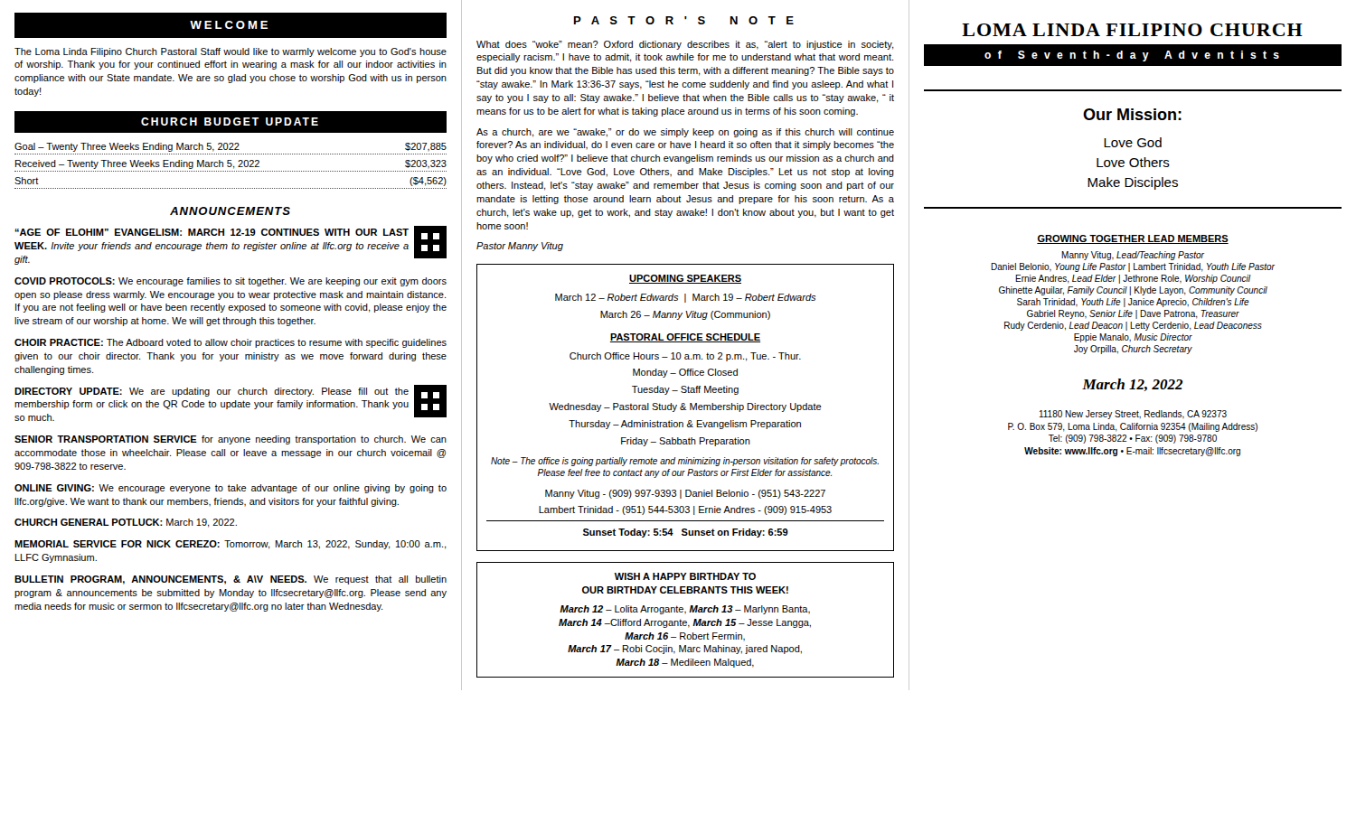Welcome
The Loma Linda Filipino Church Pastoral Staff would like to warmly welcome you to God's house of worship. Thank you for your continued effort in wearing a mask for all our indoor activities in compliance with our State mandate. We are so glad you chose to worship God with us in person today!
Church Budget Update
Goal – Twenty Three Weeks Ending March 5, 2022$207,885
Received – Twenty Three Weeks Ending March 5, 2022$203,323
Short($4,562)
Announcements
“AGE OF ELOHIM” EVANGELISM: MARCH 12-19 CONTINUES WITH OUR LAST WEEK. Invite your friends and encourage them to register online at llfc.org to receive a gift.
COVID PROTOCOLS: We encourage families to sit together. We are keeping our exit gym doors open so please dress warmly. We encourage you to wear protective mask and maintain distance. If you are not feeling well or have been recently exposed to someone with covid, please enjoy the live stream of our worship at home. We will get through this together.
CHOIR PRACTICE: The Adboard voted to allow choir practices to resume with specific guidelines given to our choir director. Thank you for your ministry as we move forward during these challenging times.
DIRECTORY UPDATE: We are updating our church directory. Please fill out the membership form or click on the QR Code to update your family information. Thank you so much.
SENIOR TRANSPORTATION SERVICE for anyone needing transportation to church. We can accommodate those in wheelchair. Please call or leave a message in our church voicemail @ 909-798-3822 to reserve.
ONLINE GIVING: We encourage everyone to take advantage of our online giving by going to llfc.org/give. We want to thank our members, friends, and visitors for your faithful giving.
CHURCH GENERAL POTLUCK: March 19, 2022.
MEMORIAL SERVICE FOR NICK CEREZO: Tomorrow, March 13, 2022, Sunday, 10:00 a.m., LLFC Gymnasium.
BULLETIN PROGRAM, ANNOUNCEMENTS, & A\V NEEDS. We request that all bulletin program & announcements be submitted by Monday to llfcsecretary@llfc.org. Please send any media needs for music or sermon to llfcsecretary@llfc.org no later than Wednesday.
P A S T O R ' S N O T E
What does “woke” mean? Oxford dictionary describes it as, “alert to injustice in society, especially racism.” I have to admit, it took awhile for me to understand what that word meant. But did you know that the Bible has used this term, with a different meaning? The Bible says to “stay awake.” In Mark 13:36-37 says, “lest he come suddenly and find you asleep. And what I say to you I say to all: Stay awake.” I believe that when the Bible calls us to “stay awake, “ it means for us to be alert for what is taking place around us in terms of his soon coming.
As a church, are we “awake,” or do we simply keep on going as if this church will continue forever? As an individual, do I even care or have I heard it so often that it simply becomes “the boy who cried wolf?” I believe that church evangelism reminds us our mission as a church and as an individual. “Love God, Love Others, and Make Disciples.” Let us not stop at loving others. Instead, let's “stay awake” and remember that Jesus is coming soon and part of our mandate is letting those around learn about Jesus and prepare for his soon return. As a church, let's wake up, get to work, and stay awake! I don't know about you, but I want to get home soon!
Pastor Manny Vitug
Upcoming Speakers
March 12 – Robert Edwards | March 19 – Robert Edwards
March 26 – Manny Vitug (Communion)
Pastoral Office Schedule
Church Office Hours – 10 a.m. to 2 p.m., Tue. - Thur.
Monday – Office Closed
Tuesday – Staff Meeting
Wednesday – Pastoral Study & Membership Directory Update
Thursday – Administration & Evangelism Preparation
Friday – Sabbath Preparation
Note – The office is going partially remote and minimizing in-person visitation for safety protocols. Please feel free to contact any of our Pastors or First Elder for assistance.
Manny Vitug - (909) 997-9393 | Daniel Belonio - (951) 543-2227
Lambert Trinidad - (951) 544-5303 | Ernie Andres - (909) 915-4953
Sunset Today: 5:54 Sunset on Friday: 6:59
Wish a Happy Birthday to
Our Birthday Celebrants This Week!
March 12 – Lolita Arrogante, March 13 – Marlynn Banta,
March 14 –Clifford Arrogante, March 15 – Jesse Langga,
March 16 – Robert Fermin,
March 17 – Robi Cocjin, Marc Mahinay, jared Napod,
March 18 – Medileen Malqued,
LOMA LINDA FILIPINO CHURCH
o f S e v e n t h - d a y A d v e n t i s t s
Our Mission:
Love God
Love Others
Make Disciples
Growing Together Lead Members
Manny Vitug, Lead/Teaching Pastor
Daniel Belonio, Young Life Pastor | Lambert Trinidad, Youth Life Pastor
Ernie Andres, Lead Elder | Jethrone Role, Worship Council
Ghinette Aguilar, Family Council | Klyde Layon, Community Council
Sarah Trinidad, Youth Life | Janice Aprecio, Children's Life
Gabriel Reyno, Senior Life | Dave Patrona, Treasurer
Rudy Cerdenio, Lead Deacon | Letty Cerdenio, Lead Deaconess
Eppie Manalo, Music Director
Joy Orpilla, Church Secretary
March 12, 2022
11180 New Jersey Street, Redlands, CA 92373
P. O. Box 579, Loma Linda, California 92354 (Mailing Address)
Tel: (909) 798-3822 • Fax: (909) 798-9780
Website: www.llfc.org • E-mail: llfcsecretary@llfc.org